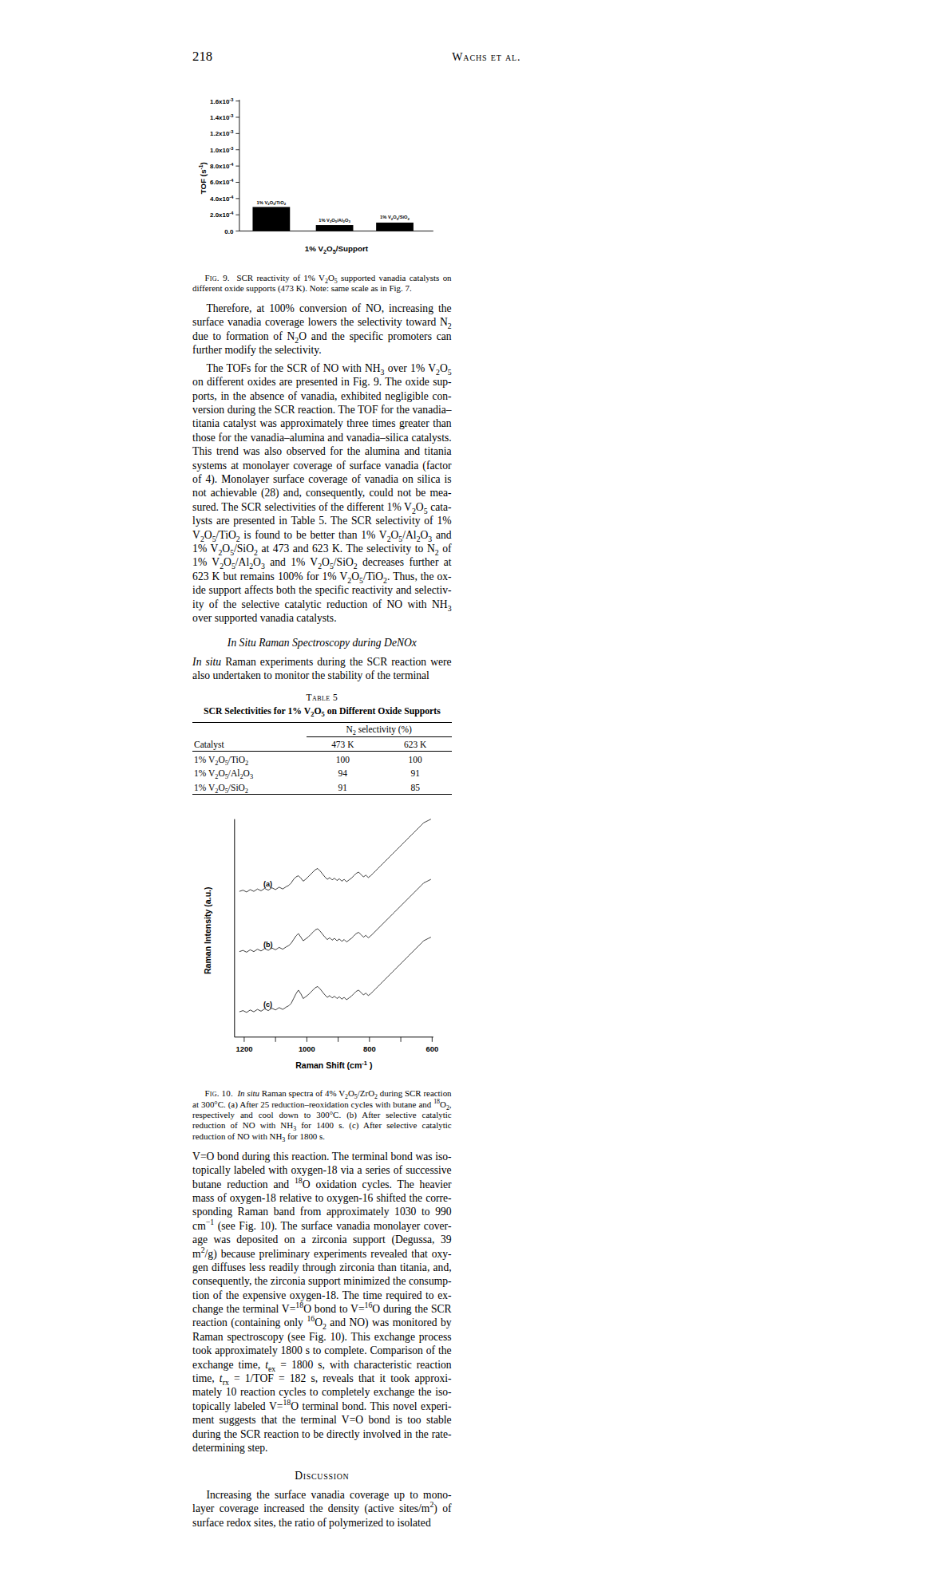218
Wachs et al.
0.0 2.0x10-4 4.0x10-4 6.0x10-4 8.0x10-4 1.0x10-3 1.2x10-3 1.4x10-3 1.6x10-3 TOF (s-1) 1% V2O5/TiO2 1% V2O5/Al2O3 1% V2O5/SiO2 1% V2O5/Support
Fig. 9. SCR reactivity of 1% V2O5 supported vanadia catalysts on different oxide supports (473 K). Note: same scale as in Fig. 7.
Therefore, at 100% conversion of NO, increasing the surface vanadia coverage lowers the selectivity toward N2 due to formation of N2O and the specific promoters can further modify the selectivity.
The TOFs for the SCR of NO with NH3 over 1% V2O5 on different oxides are presented in Fig. 9. The oxide supports, in the absence of vanadia, exhibited negligible conversion during the SCR reaction. The TOF for the vanadia–titania catalyst was approximately three times greater than those for the vanadia–alumina and vanadia–silica catalysts. This trend was also observed for the alumina and titania systems at monolayer coverage of surface vanadia (factor of 4). Monolayer surface coverage of vanadia on silica is not achievable (28) and, consequently, could not be measured. The SCR selectivities of the different 1% V2O5 catalysts are presented in Table 5. The SCR selectivity of 1% V2O5/TiO2 is found to be better than 1% V2O5/Al2O3 and 1% V2O5/SiO2 at 473 and 623 K. The selectivity to N2 of 1% V2O5/Al2O3 and 1% V2O5/SiO2 decreases further at 623 K but remains 100% for 1% V2O5/TiO2. Thus, the oxide support affects both the specific reactivity and selectivity of the selective catalytic reduction of NO with NH3 over supported vanadia catalysts.
In Situ Raman Spectroscopy during DeNOx
In situ Raman experiments during the SCR reaction were also undertaken to monitor the stability of the terminal
Table 5
SCR Selectivities for 1% V2O5 on Different Oxide Supports
| | N 2 selectivity (%) |
| Catalyst | 473 K | 623 K |
| 1% V 2 O 5 /TiO 2 | 100 | 100 |
| 1% V 2 O 5 /Al 2 O 3 | 94 | 91 |
| 1% V 2 O 5 /SiO 2 | 91 | 85 |
1200 1000 800 600 Raman Shift (cm-1 ) Raman Intensity (a.u.) (a) (b) (c)
Fig. 10. In situ Raman spectra of 4% V2O5/ZrO2 during SCR reaction at 300°C. (a) After 25 reduction–reoxidation cycles with butane and 18O2, respectively and cool down to 300°C. (b) After selective catalytic reduction of NO with NH3 for 1400 s. (c) After selective catalytic reduction of NO with NH3 for 1800 s.
V=O bond during this reaction. The terminal bond was isotopically labeled with oxygen-18 via a series of successive butane reduction and 18O oxidation cycles. The heavier mass of oxygen-18 relative to oxygen-16 shifted the corresponding Raman band from approximately 1030 to 990 cm−1 (see Fig. 10). The surface vanadia monolayer coverage was deposited on a zirconia support (Degussa, 39 m2/g) because preliminary experiments revealed that oxygen diffuses less readily through zirconia than titania, and, consequently, the zirconia support minimized the consumption of the expensive oxygen-18. The time required to exchange the terminal V=18O bond to V=16O during the SCR reaction (containing only 16O2 and NO) was monitored by Raman spectroscopy (see Fig. 10). This exchange process took approximately 1800 s to complete. Comparison of the exchange time, tex = 1800 s, with characteristic reaction time, trx = 1/TOF = 182 s, reveals that it took approximately 10 reaction cycles to completely exchange the isotopically labeled V=18O terminal bond. This novel experiment suggests that the terminal V=O bond is too stable during the SCR reaction to be directly involved in the rate-determining step.
Discussion
Increasing the surface vanadia coverage up to monolayer coverage increased the density (active sites/m2) of surface redox sites, the ratio of polymerized to isolated